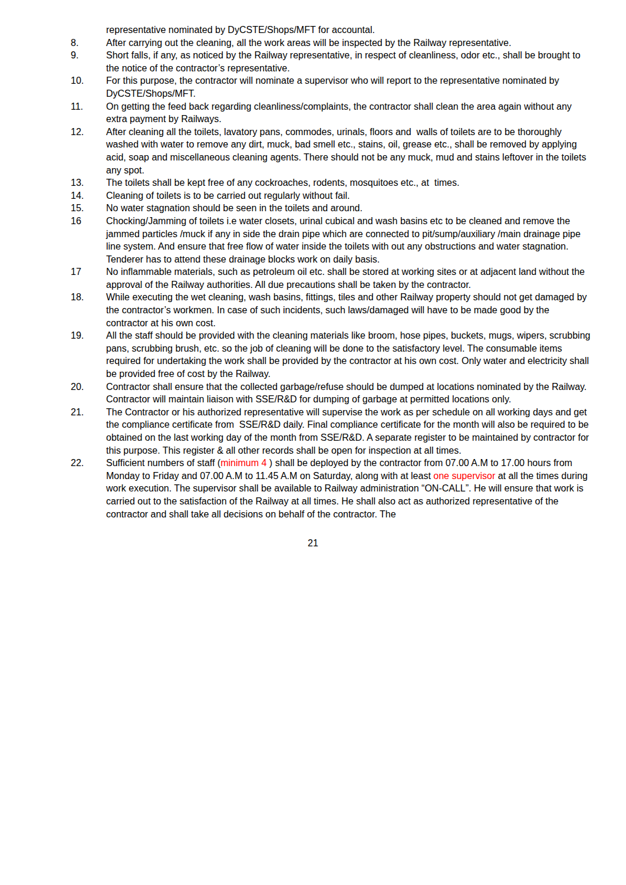representative nominated by DyCSTE/Shops/MFT for accountal.
8. After carrying out the cleaning, all the work areas will be inspected by the Railway representative.
9. Short falls, if any, as noticed by the Railway representative, in respect of cleanliness, odor etc., shall be brought to the notice of the contractor’s representative.
10. For this purpose, the contractor will nominate a supervisor who will report to the representative nominated by DyCSTE/Shops/MFT.
11. On getting the feed back regarding cleanliness/complaints, the contractor shall clean the area again without any extra payment by Railways.
12. After cleaning all the toilets, lavatory pans, commodes, urinals, floors and walls of toilets are to be thoroughly washed with water to remove any dirt, muck, bad smell etc., stains, oil, grease etc., shall be removed by applying acid, soap and miscellaneous cleaning agents. There should not be any muck, mud and stains leftover in the toilets any spot.
13. The toilets shall be kept free of any cockroaches, rodents, mosquitoes etc., at times.
14. Cleaning of toilets is to be carried out regularly without fail.
15. No water stagnation should be seen in the toilets and around.
16 Chocking/Jamming of toilets i.e water closets, urinal cubical and wash basins etc to be cleaned and remove the jammed particles /muck if any in side the drain pipe which are connected to pit/sump/auxiliary /main drainage pipe line system. And ensure that free flow of water inside the toilets with out any obstructions and water stagnation. Tenderer has to attend these drainage blocks work on daily basis.
17 No inflammable materials, such as petroleum oil etc. shall be stored at working sites or at adjacent land without the approval of the Railway authorities. All due precautions shall be taken by the contractor.
18. While executing the wet cleaning, wash basins, fittings, tiles and other Railway property should not get damaged by the contractor’s workmen. In case of such incidents, such laws/damaged will have to be made good by the contractor at his own cost.
19. All the staff should be provided with the cleaning materials like broom, hose pipes, buckets, mugs, wipers, scrubbing pans, scrubbing brush, etc. so the job of cleaning will be done to the satisfactory level. The consumable items required for undertaking the work shall be provided by the contractor at his own cost. Only water and electricity shall be provided free of cost by the Railway.
20. Contractor shall ensure that the collected garbage/refuse should be dumped at locations nominated by the Railway. Contractor will maintain liaison with SSE/R&D for dumping of garbage at permitted locations only.
21. The Contractor or his authorized representative will supervise the work as per schedule on all working days and get the compliance certificate from SSE/R&D daily. Final compliance certificate for the month will also be required to be obtained on the last working day of the month from SSE/R&D. A separate register to be maintained by contractor for this purpose. This register & all other records shall be open for inspection at all times.
22. Sufficient numbers of staff (minimum 4 ) shall be deployed by the contractor from 07.00 A.M to 17.00 hours from Monday to Friday and 07.00 A.M to 11.45 A.M on Saturday, along with at least one supervisor at all the times during work execution. The supervisor shall be available to Railway administration “ON-CALL”. He will ensure that work is carried out to the satisfaction of the Railway at all times. He shall also act as authorized representative of the contractor and shall take all decisions on behalf of the contractor. The
21